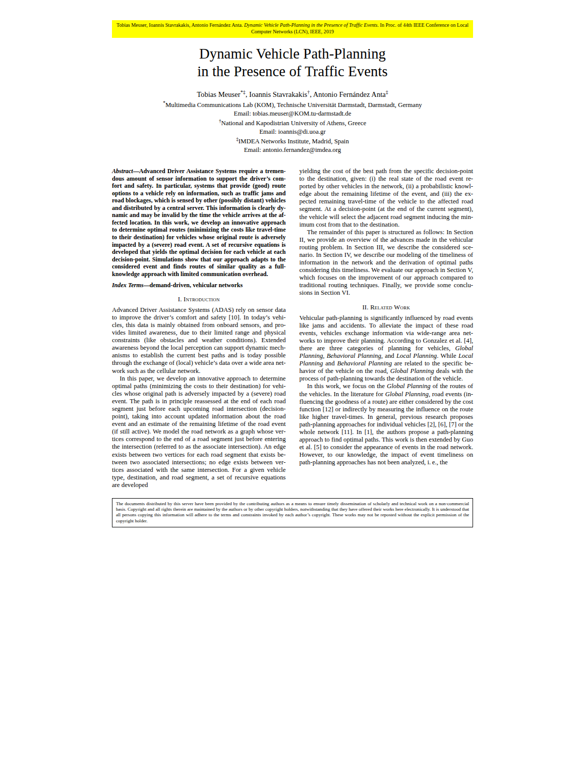Tobias Meuser, Ioannis Stavrakakis, Antonio Fernández Anta. Dynamic Vehicle Path-Planning in the Presence of Traffic Events. In Proc. of 44th IEEE Conference on Local Computer Networks (LCN), IEEE, 2019
Dynamic Vehicle Path-Planning
in the Presence of Traffic Events
Tobias Meuser*‡, Ioannis Stavrakakis†, Antonio Fernández Anta‡
*Multimedia Communications Lab (KOM), Technische Universität Darmstadt, Darmstadt, Germany
Email: tobias.meuser@KOM.tu-darmstadt.de
†National and Kapodistrian University of Athens, Greece
Email: ioannis@di.uoa.gr
‡IMDEA Networks Institute, Madrid, Spain
Email: antonio.fernandez@imdea.org
Abstract—Advanced Driver Assistance Systems require a tremendous amount of sensor information to support the driver’s comfort and safety. In particular, systems that provide (good) route options to a vehicle rely on information, such as traffic jams and road blockages, which is sensed by other (possibly distant) vehicles and distributed by a central server. This information is clearly dynamic and may be invalid by the time the vehicle arrives at the affected location. In this work, we develop an innovative approach to determine optimal routes (minimizing the costs like travel-time to their destination) for vehicles whose original route is adversely impacted by a (severe) road event. A set of recursive equations is developed that yields the optimal decision for each vehicle at each decision-point. Simulations show that our approach adapts to the considered event and finds routes of similar quality as a full-knowledge approach with limited communication overhead.
Index Terms—demand-driven, vehicular networks
I. Introduction
Advanced Driver Assistance Systems (ADAS) rely on sensor data to improve the driver’s comfort and safety [10]. In today’s vehicles, this data is mainly obtained from onboard sensors, and provides limited awareness, due to their limited range and physical constraints (like obstacles and weather conditions). Extended awareness beyond the local perception can support dynamic mechanisms to establish the current best paths and is today possible through the exchange of (local) vehicle’s data over a wide area network such as the cellular network.
In this paper, we develop an innovative approach to determine optimal paths (minimizing the costs to their destination) for vehicles whose original path is adversely impacted by a (severe) road event. The path is in principle reassessed at the end of each road segment just before each upcoming road intersection (decision-point), taking into account updated information about the road event and an estimate of the remaining lifetime of the road event (if still active). We model the road network as a graph whose vertices correspond to the end of a road segment just before entering the intersection (referred to as the associate intersection). An edge exists between two vertices for each road segment that exists between two associated intersections; no edge exists between vertices associated with the same intersection. For a given vehicle type, destination, and road segment, a set of recursive equations are developed
yielding the cost of the best path from the specific decision-point to the destination, given: (i) the real state of the road event reported by other vehicles in the network, (ii) a probabilistic knowledge about the remaining lifetime of the event, and (iii) the expected remaining travel-time of the vehicle to the affected road segment. At a decision-point (at the end of the current segment), the vehicle will select the adjacent road segment inducing the minimum cost from that to the destination.
The remainder of this paper is structured as follows: In Section II, we provide an overview of the advances made in the vehicular routing problem. In Section III, we describe the considered scenario. In Section IV, we describe our modeling of the timeliness of information in the network and the derivation of optimal paths considering this timeliness. We evaluate our approach in Section V, which focuses on the improvement of our approach compared to traditional routing techniques. Finally, we provide some conclusions in Section VI.
II. Related Work
Vehicular path-planning is significantly influenced by road events like jams and accidents. To alleviate the impact of these road events, vehicles exchange information via wide-range area networks to improve their planning. According to Gonzalez et al. [4], there are three categories of planning for vehicles, Global Planning, Behavioral Planning, and Local Planning. While Local Planning and Behavioral Planning are related to the specific behavior of the vehicle on the road, Global Planning deals with the process of path-planning towards the destination of the vehicle.
In this work, we focus on the Global Planning of the routes of the vehicles. In the literature for Global Planning, road events (influencing the goodness of a route) are either considered by the cost function [12] or indirectly by measuring the influence on the route like higher travel-times. In general, previous research proposes path-planning approaches for individual vehicles [2], [6], [7] or the whole network [11]. In [1], the authors propose a path-planning approach to find optimal paths. This work is then extended by Guo et al. [5] to consider the appearance of events in the road network. However, to our knowledge, the impact of event timeliness on path-planning approaches has not been analyzed, i. e., the
The documents distributed by this server have been provided by the contributing authors as a means to ensure timely dissemination of scholarly and technical work on a non-commercial basis. Copyright and all rights therein are maintained by the authors or by other copyright holders, notwithstanding that they have offered their works here electronically. It is understood that all persons copying this information will adhere to the terms and constraints invoked by each author’s copyright. These works may not be reposted without the explicit permission of the copyright holder.